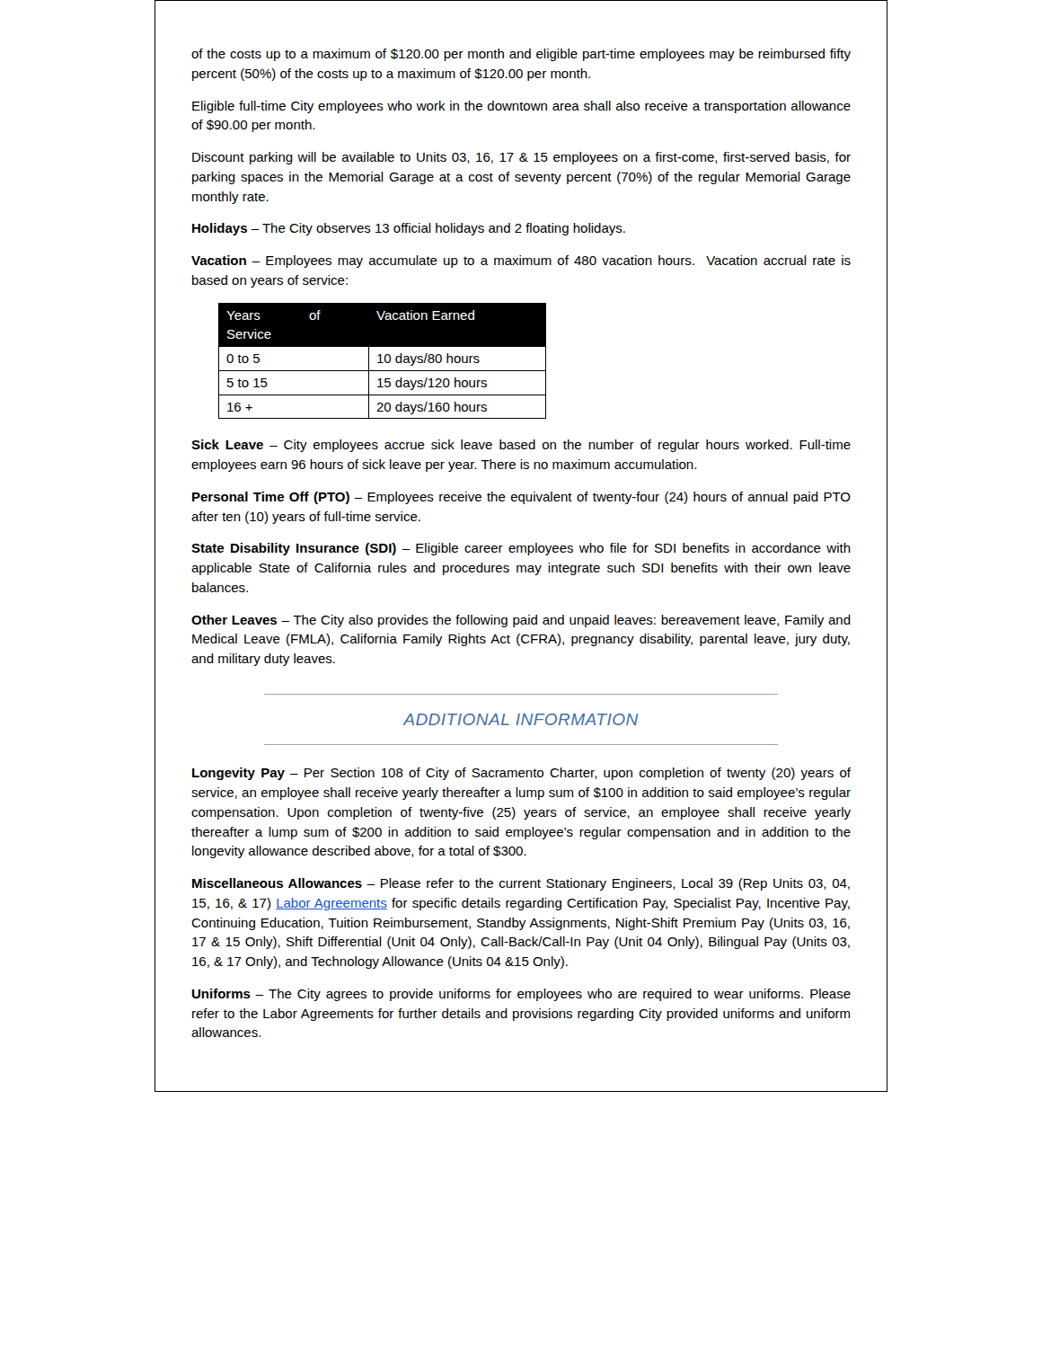of the costs up to a maximum of $120.00 per month and eligible part-time employees may be reimbursed fifty percent (50%) of the costs up to a maximum of $120.00 per month.
Eligible full-time City employees who work in the downtown area shall also receive a transportation allowance of $90.00 per month.
Discount parking will be available to Units 03, 16, 17 & 15 employees on a first-come, first-served basis, for parking spaces in the Memorial Garage at a cost of seventy percent (70%) of the regular Memorial Garage monthly rate.
Holidays – The City observes 13 official holidays and 2 floating holidays.
Vacation – Employees may accumulate up to a maximum of 480 vacation hours. Vacation accrual rate is based on years of service:
| Years of Service | Vacation Earned |
| --- | --- |
| 0 to 5 | 10 days/80 hours |
| 5 to 15 | 15 days/120 hours |
| 16 + | 20 days/160 hours |
Sick Leave – City employees accrue sick leave based on the number of regular hours worked. Full-time employees earn 96 hours of sick leave per year. There is no maximum accumulation.
Personal Time Off (PTO) – Employees receive the equivalent of twenty-four (24) hours of annual paid PTO after ten (10) years of full-time service.
State Disability Insurance (SDI) – Eligible career employees who file for SDI benefits in accordance with applicable State of California rules and procedures may integrate such SDI benefits with their own leave balances.
Other Leaves – The City also provides the following paid and unpaid leaves: bereavement leave, Family and Medical Leave (FMLA), California Family Rights Act (CFRA), pregnancy disability, parental leave, jury duty, and military duty leaves.
ADDITIONAL INFORMATION
Longevity Pay – Per Section 108 of City of Sacramento Charter, upon completion of twenty (20) years of service, an employee shall receive yearly thereafter a lump sum of $100 in addition to said employee’s regular compensation. Upon completion of twenty-five (25) years of service, an employee shall receive yearly thereafter a lump sum of $200 in addition to said employee’s regular compensation and in addition to the longevity allowance described above, for a total of $300.
Miscellaneous Allowances – Please refer to the current Stationary Engineers, Local 39 (Rep Units 03, 04, 15, 16, & 17) Labor Agreements for specific details regarding Certification Pay, Specialist Pay, Incentive Pay, Continuing Education, Tuition Reimbursement, Standby Assignments, Night-Shift Premium Pay (Units 03, 16, 17 & 15 Only), Shift Differential (Unit 04 Only), Call-Back/Call-In Pay (Unit 04 Only), Bilingual Pay (Units 03, 16, & 17 Only), and Technology Allowance (Units 04 &15 Only).
Uniforms – The City agrees to provide uniforms for employees who are required to wear uniforms. Please refer to the Labor Agreements for further details and provisions regarding City provided uniforms and uniform allowances.